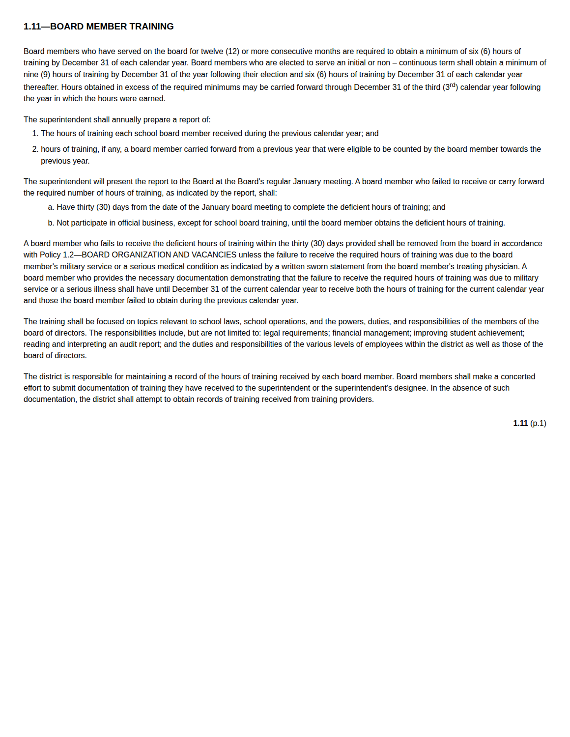1.11—BOARD MEMBER TRAINING
Board members who have served on the board for twelve (12) or more consecutive months are required to obtain a minimum of six (6) hours of training by December 31 of each calendar year. Board members who are elected to serve an initial or non – continuous term shall obtain a minimum of nine (9) hours of training by December 31 of the year following their election and six (6) hours of training by December 31 of each calendar year thereafter. Hours obtained in excess of the required minimums may be carried forward through December 31 of the third (3rd) calendar year following the year in which the hours were earned.
The superintendent shall annually prepare a report of:
The hours of training each school board member received during the previous calendar year; and
hours of training, if any, a board member carried forward from a previous year that were eligible to be counted by the board member towards the previous year.
The superintendent will present the report to the Board at the Board's regular January meeting. A board member who failed to receive or carry forward the required number of hours of training, as indicated by the report, shall:
Have thirty (30) days from the date of the January board meeting to complete the deficient hours of training; and
Not participate in official business, except for school board training, until the board member obtains the deficient hours of training.
A board member who fails to receive the deficient hours of training within the thirty (30) days provided shall be removed from the board in accordance with Policy 1.2—BOARD ORGANIZATION AND VACANCIES unless the failure to receive the required hours of training was due to the board member's military service or a serious medical condition as indicated by a written sworn statement from the board member's treating physician. A board member who provides the necessary documentation demonstrating that the failure to receive the required hours of training was due to military service or a serious illness shall have until December 31 of the current calendar year to receive both the hours of training for the current calendar year and those the board member failed to obtain during the previous calendar year.
The training shall be focused on topics relevant to school laws, school operations, and the powers, duties, and responsibilities of the members of the board of directors. The responsibilities include, but are not limited to: legal requirements; financial management; improving student achievement; reading and interpreting an audit report; and the duties and responsibilities of the various levels of employees within the district as well as those of the board of directors.
The district is responsible for maintaining a record of the hours of training received by each board member. Board members shall make a concerted effort to submit documentation of training they have received to the superintendent or the superintendent's designee. In the absence of such documentation, the district shall attempt to obtain records of training received from training providers.
1.11 (p.1)